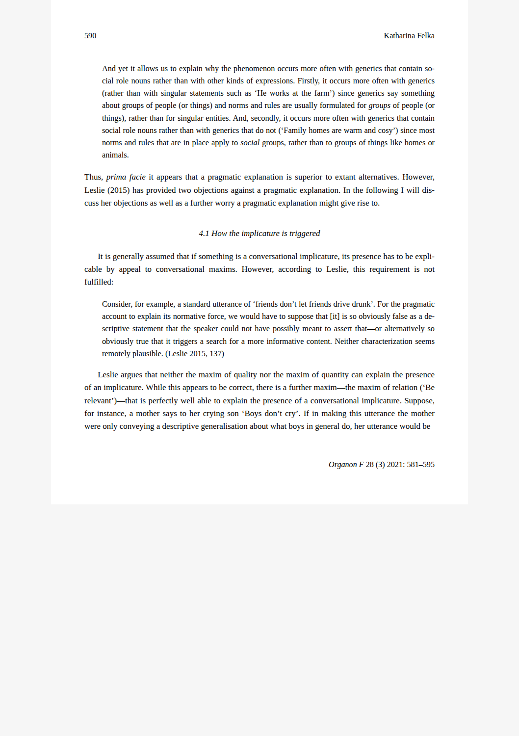590 Katharina Felka
And yet it allows us to explain why the phenomenon occurs more often with generics that contain social role nouns rather than with other kinds of expressions. Firstly, it occurs more often with generics (rather than with singular statements such as ‘He works at the farm’) since generics say something about groups of people (or things) and norms and rules are usually formulated for groups of people (or things), rather than for singular entities. And, secondly, it occurs more often with generics that contain social role nouns rather than with generics that do not (‘Family homes are warm and cosy’) since most norms and rules that are in place apply to social groups, rather than to groups of things like homes or animals.
Thus, prima facie it appears that a pragmatic explanation is superior to extant alternatives. However, Leslie (2015) has provided two objections against a pragmatic explanation. In the following I will discuss her objections as well as a further worry a pragmatic explanation might give rise to.
4.1 How the implicature is triggered
It is generally assumed that if something is a conversational implicature, its presence has to be explicable by appeal to conversational maxims. However, according to Leslie, this requirement is not fulfilled:
Consider, for example, a standard utterance of ‘friends don’t let friends drive drunk’. For the pragmatic account to explain its normative force, we would have to suppose that [it] is so obviously false as a descriptive statement that the speaker could not have possibly meant to assert that—or alternatively so obviously true that it triggers a search for a more informative content. Neither characterization seems remotely plausible. (Leslie 2015, 137)
Leslie argues that neither the maxim of quality nor the maxim of quantity can explain the presence of an implicature. While this appears to be correct, there is a further maxim—the maxim of relation (‘Be relevant’)—that is perfectly well able to explain the presence of a conversational implicature. Suppose, for instance, a mother says to her crying son ‘Boys don’t cry’. If in making this utterance the mother were only conveying a descriptive generalisation about what boys in general do, her utterance would be
Organon F 28 (3) 2021: 581–595